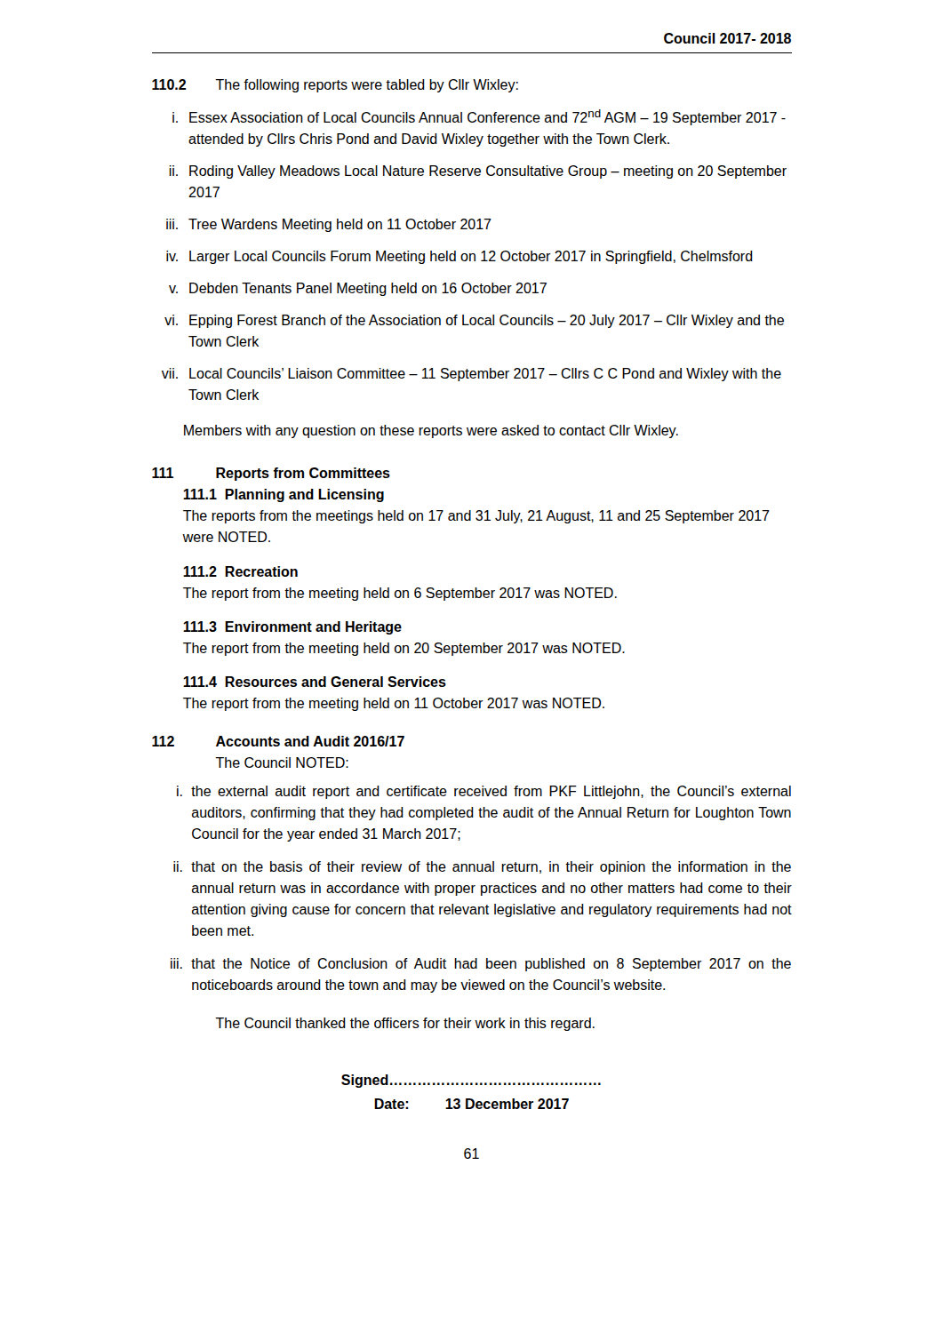Council 2017- 2018
110.2
The following reports were tabled by Cllr Wixley:
Essex Association of Local Councils Annual Conference and 72nd AGM – 19 September 2017 - attended by Cllrs Chris Pond and David Wixley together with the Town Clerk.
Roding Valley Meadows Local Nature Reserve Consultative Group – meeting on 20 September 2017
Tree Wardens Meeting held on 11 October 2017
Larger Local Councils Forum Meeting held on 12 October 2017 in Springfield, Chelmsford
Debden Tenants Panel Meeting held on 16 October 2017
Epping Forest Branch of the Association of Local Councils – 20 July 2017 – Cllr Wixley and the Town Clerk
Local Councils’ Liaison Committee – 11 September 2017 – Cllrs C C Pond and Wixley with the Town Clerk
Members with any question on these reports were asked to contact Cllr Wixley.
111
Reports from Committees
111.1 Planning and Licensing
The reports from the meetings held on 17 and 31 July, 21 August, 11 and 25 September 2017 were NOTED.
111.2 Recreation
The report from the meeting held on 6 September 2017 was NOTED.
111.3 Environment and Heritage
The report from the meeting held on 20 September 2017 was NOTED.
111.4 Resources and General Services
The report from the meeting held on 11 October 2017 was NOTED.
112
Accounts and Audit 2016/17
The Council NOTED:
the external audit report and certificate received from PKF Littlejohn, the Council’s external auditors, confirming that they had completed the audit of the Annual Return for Loughton Town Council for the year ended 31 March 2017;
that on the basis of their review of the annual return, in their opinion the information in the annual return was in accordance with proper practices and no other matters had come to their attention giving cause for concern that relevant legislative and regulatory requirements had not been met.
that the Notice of Conclusion of Audit had been published on 8 September 2017 on the noticeboards around the town and may be viewed on the Council’s website.
The Council thanked the officers for their work in this regard.
Signed………………………………………
Date: 13 December 2017
61